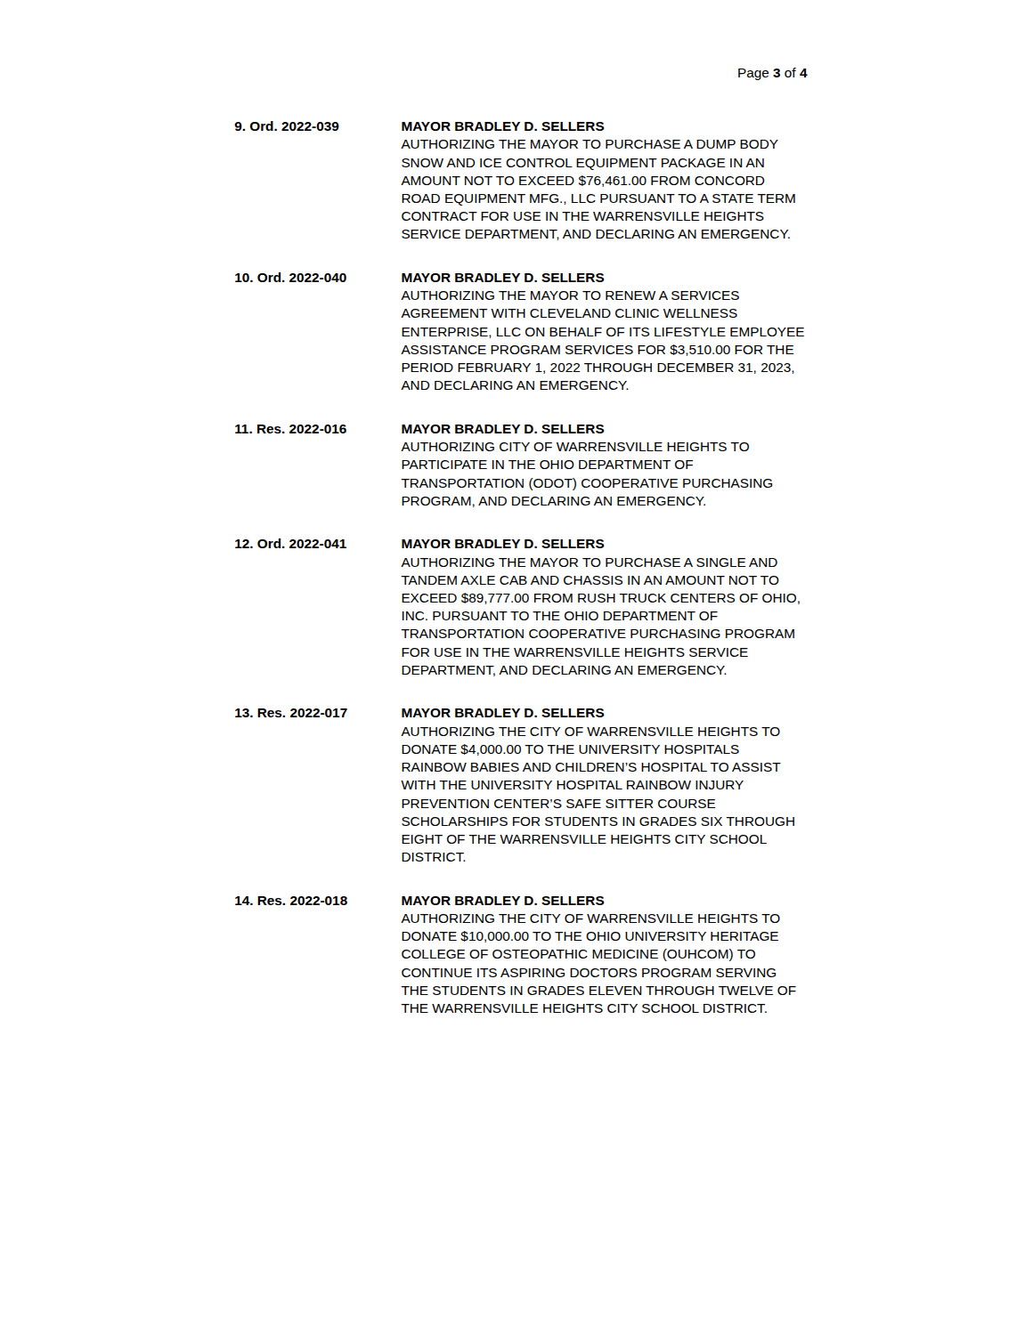Page 3 of 4
9. Ord. 2022-039
MAYOR BRADLEY D. SELLERS
Authorizing the Mayor to purchase a dump body snow and ice control equipment package in an amount not to exceed $76,461.00 from Concord Road Equipment Mfg., LLC pursuant to a state term contract for use in the Warrensville Heights Service Department, and declaring an emergency.
10. Ord. 2022-040
MAYOR BRADLEY D. SELLERS
Authorizing the Mayor to renew a services agreement with Cleveland Clinic Wellness Enterprise, LLC on behalf of its Lifestyle Employee Assistance Program Services for $3,510.00 for the period February 1, 2022 through December 31, 2023, and declaring an emergency.
11. Res. 2022-016
MAYOR BRADLEY D. SELLERS
Authorizing City of Warrensville Heights to participate in the Ohio Department of Transportation (ODOT) Cooperative Purchasing Program, and declaring an emergency.
12. Ord. 2022-041
MAYOR BRADLEY D. SELLERS
Authorizing the Mayor to purchase a single and tandem axle cab and chassis in an amount not to exceed $89,777.00 from Rush Truck Centers of Ohio, Inc. pursuant to the Ohio Department of Transportation Cooperative Purchasing Program for use in the Warrensville Heights Service Department, and declaring an emergency.
13. Res. 2022-017
MAYOR BRADLEY D. SELLERS
Authorizing the City of Warrensville Heights to donate $4,000.00 to the University Hospitals Rainbow Babies and Children’s Hospital to assist with the University Hospital Rainbow Injury Prevention Center’s Safe Sitter Course scholarships for students in grades six through eight of the Warrensville Heights City School District.
14. Res. 2022-018
MAYOR BRADLEY D. SELLERS
Authorizing the City of Warrensville Heights to donate $10,000.00 to the Ohio University Heritage College of Osteopathic Medicine (OUHCOM) to continue its Aspiring Doctors Program serving the students in grades eleven through twelve of the Warrensville Heights City School District.